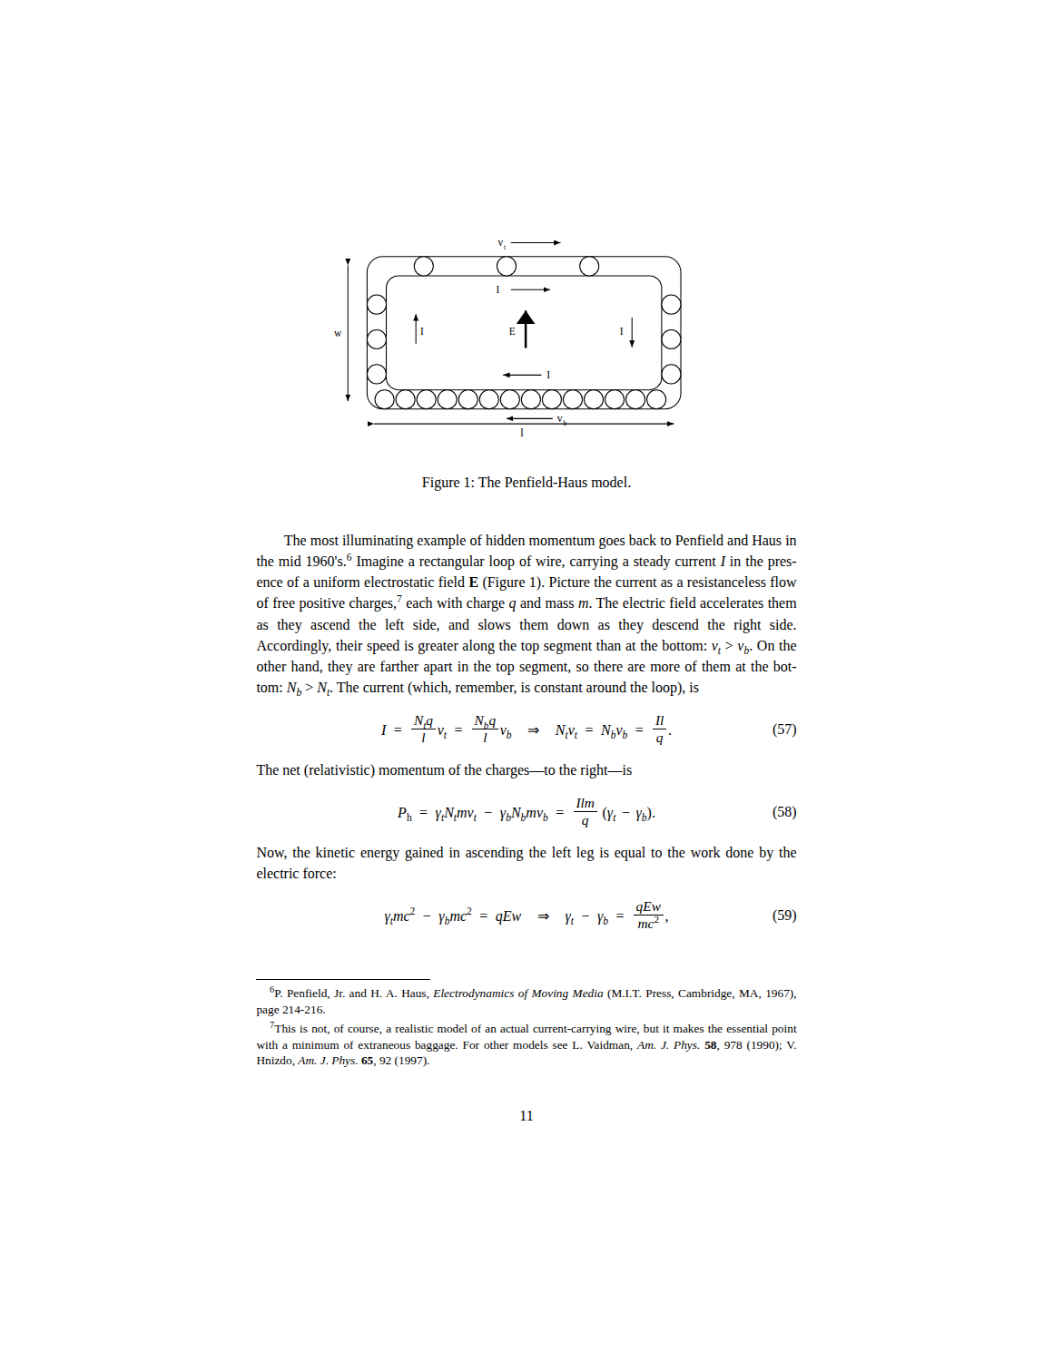v t v b I I I I E w l
Figure 1: The Penfield-Haus model.
The most illuminating example of hidden momentum goes back to Penfield and Haus in the mid 1960's.6 Imagine a rectangular loop of wire, carrying a steady current I in the presence of a uniform electrostatic field E (Figure 1). Picture the current as a resistanceless flow of free positive charges,7 each with charge q and mass m. The electric field accelerates them as they ascend the left side, and slows them down as they descend the right side. Accordingly, their speed is greater along the top segment than at the bottom: vt > vb. On the other hand, they are farther apart in the top segment, so there are more of them at the bottom: Nb > Nt. The current (which, remember, is constant around the loop), is
I = Ntq l vt = Nbq l vb ⇒ Ntvt = Nbvb = Il q. (57)
The net (relativistic) momentum of the charges—to the right—is
Ph = γtNtmvt − γbNbmvb = Ilm q (γt − γb). (58)
Now, the kinetic energy gained in ascending the left leg is equal to the work done by the electric force:
γtmc2 − γbmc2 = qEw ⇒ γt − γb = qEw mc2, (59)
6P. Penfield, Jr. and H. A. Haus, Electrodynamics of Moving Media (M.I.T. Press, Cambridge, MA, 1967), page 214-216.
7This is not, of course, a realistic model of an actual current-carrying wire, but it makes the essential point with a minimum of extraneous baggage. For other models see L. Vaidman, Am. J. Phys. 58, 978 (1990); V. Hnizdo, Am. J. Phys. 65, 92 (1997).
11